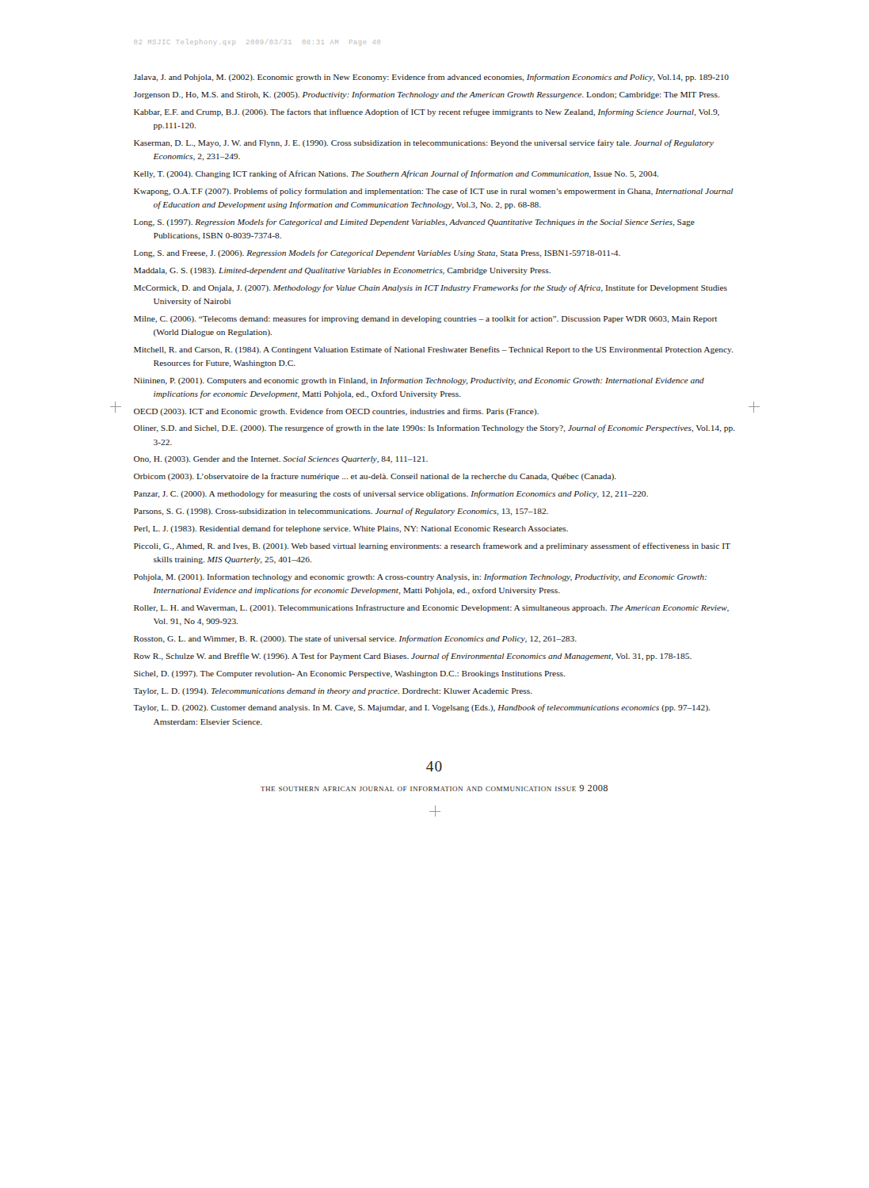02 MSJIC Telephony.qxp 2009/03/31 08:31 AM Page 40
Jalava, J. and Pohjola, M. (2002). Economic growth in New Economy: Evidence from advanced economies, Information Economics and Policy, Vol.14, pp. 189-210
Jorgenson D., Ho, M.S. and Stiroh, K. (2005). Productivity: Information Technology and the American Growth Ressurgence. London; Cambridge: The MIT Press.
Kabbar, E.F. and Crump, B.J. (2006). The factors that influence Adoption of ICT by recent refugee immigrants to New Zealand, Informing Science Journal, Vol.9, pp.111-120.
Kaserman, D. L., Mayo, J. W. and Flynn, J. E. (1990). Cross subsidization in telecommunications: Beyond the universal service fairy tale. Journal of Regulatory Economics, 2, 231–249.
Kelly, T. (2004). Changing ICT ranking of African Nations. The Southern African Journal of Information and Communication, Issue No. 5, 2004.
Kwapong, O.A.T.F (2007). Problems of policy formulation and implementation: The case of ICT use in rural women’s empowerment in Ghana, International Journal of Education and Development using Information and Communication Technology, Vol.3, No. 2, pp. 68-88.
Long, S. (1997). Regression Models for Categorical and Limited Dependent Variables, Advanced Quantitative Techniques in the Social Sience Series, Sage Publications, ISBN 0-8039-7374-8.
Long, S. and Freese, J. (2006). Regression Models for Categorical Dependent Variables Using Stata, Stata Press, ISBN1-59718-011-4.
Maddala, G. S. (1983). Limited-dependent and Qualitative Variables in Econometrics, Cambridge University Press.
McCormick, D. and Onjala, J. (2007). Methodology for Value Chain Analysis in ICT Industry Frameworks for the Study of Africa, Institute for Development Studies University of Nairobi
Milne, C. (2006). “Telecoms demand: measures for improving demand in developing countries – a toolkit for action”. Discussion Paper WDR 0603, Main Report (World Dialogue on Regulation).
Mitchell, R. and Carson, R. (1984). A Contingent Valuation Estimate of National Freshwater Benefits – Technical Report to the US Environmental Protection Agency. Resources for Future, Washington D.C.
Niininen, P. (2001). Computers and economic growth in Finland, in Information Technology, Productivity, and Economic Growth: International Evidence and implications for economic Development, Matti Pohjola, ed., Oxford University Press.
OECD (2003). ICT and Economic growth. Evidence from OECD countries, industries and firms. Paris (France).
Oliner, S.D. and Sichel, D.E. (2000). The resurgence of growth in the late 1990s: Is Information Technology the Story?, Journal of Economic Perspectives, Vol.14, pp. 3-22.
Ono, H. (2003). Gender and the Internet. Social Sciences Quarterly, 84, 111–121.
Orbicom (2003). L’observatoire de la fracture numérique ... et au-delà. Conseil national de la recherche du Canada, Québec (Canada).
Panzar, J. C. (2000). A methodology for measuring the costs of universal service obligations. Information Economics and Policy, 12, 211–220.
Parsons, S. G. (1998). Cross-subsidization in telecommunications. Journal of Regulatory Economics, 13, 157–182.
Perl, L. J. (1983). Residential demand for telephone service. White Plains, NY: National Economic Research Associates.
Piccoli, G., Ahmed, R. and Ives, B. (2001). Web based virtual learning environments: a research framework and a preliminary assessment of effectiveness in basic IT skills training. MIS Quarterly, 25, 401–426.
Pohjola, M. (2001). Information technology and economic growth: A cross-country Analysis, in: Information Technology, Productivity, and Economic Growth: International Evidence and implications for economic Development, Matti Pohjola, ed., oxford University Press.
Roller, L. H. and Waverman, L. (2001). Telecommunications Infrastructure and Economic Development: A simultaneous approach. The American Economic Review, Vol. 91, No 4, 909-923.
Rosston, G. L. and Wimmer, B. R. (2000). The state of universal service. Information Economics and Policy, 12, 261–283.
Row R., Schulze W. and Breffle W. (1996). A Test for Payment Card Biases. Journal of Environmental Economics and Management, Vol. 31, pp. 178-185.
Sichel, D. (1997). The Computer revolution- An Economic Perspective, Washington D.C.: Brookings Institutions Press.
Taylor, L. D. (1994). Telecommunications demand in theory and practice. Dordrecht: Kluwer Academic Press.
Taylor, L. D. (2002). Customer demand analysis. In M. Cave, S. Majumdar, and I. Vogelsang (Eds.), Handbook of telecommunications economics (pp. 97–142). Amsterdam: Elsevier Science.
40
the southern african journal of information and communication issue 9 2008